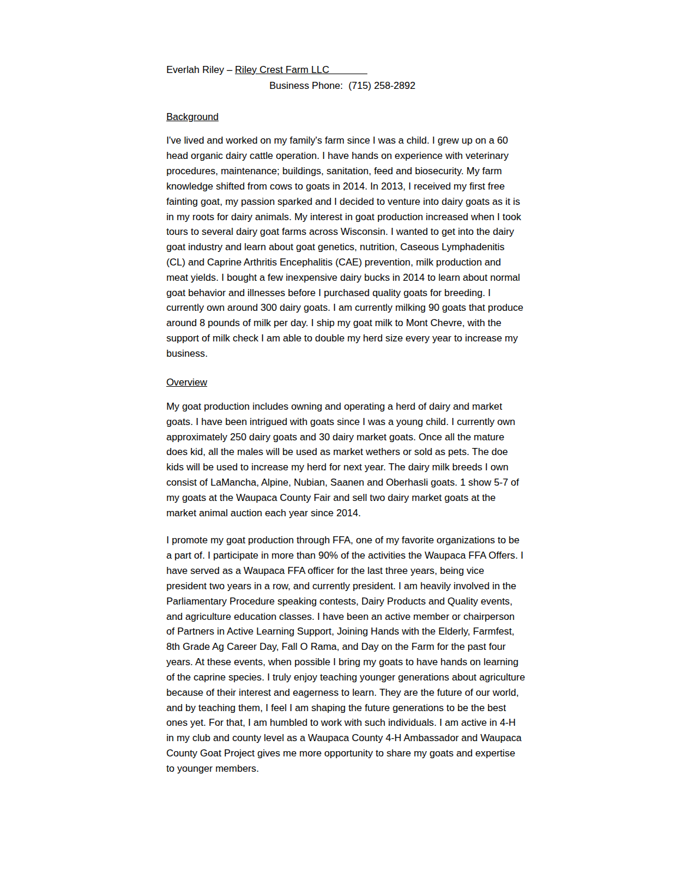Everlah Riley – Riley Crest Farm LLC
Business Phone: (715) 258-2892
Background
I've lived and worked on my family's farm since I was a child. I grew up on a 60 head organic dairy cattle operation. I have hands on experience with veterinary procedures, maintenance; buildings, sanitation, feed and biosecurity. My farm knowledge shifted from cows to goats in 2014. In 2013, I received my first free fainting goat, my passion sparked and I decided to venture into dairy goats as it is in my roots for dairy animals. My interest in goat production increased when I took tours to several dairy goat farms across Wisconsin. I wanted to get into the dairy goat industry and learn about goat genetics, nutrition, Caseous Lymphadenitis (CL) and Caprine Arthritis Encephalitis (CAE) prevention, milk production and meat yields. I bought a few inexpensive dairy bucks in 2014 to learn about normal goat behavior and illnesses before I purchased quality goats for breeding. I currently own around 300 dairy goats. I am currently milking 90 goats that produce around 8 pounds of milk per day. I ship my goat milk to Mont Chevre, with the support of milk check I am able to double my herd size every year to increase my business.
Overview
My goat production includes owning and operating a herd of dairy and market goats. I have been intrigued with goats since I was a young child. I currently own approximately 250 dairy goats and 30 dairy market goats. Once all the mature does kid, all the males will be used as market wethers or sold as pets. The doe kids will be used to increase my herd for next year. The dairy milk breeds I own consist of LaMancha, Alpine, Nubian, Saanen and Oberhasli goats. 1 show 5-7 of my goats at the Waupaca County Fair and sell two dairy market goats at the market animal auction each year since 2014.
I promote my goat production through FFA, one of my favorite organizations to be a part of. I participate in more than 90% of the activities the Waupaca FFA Offers. I have served as a Waupaca FFA officer for the last three years, being vice president two years in a row, and currently president. I am heavily involved in the Parliamentary Procedure speaking contests, Dairy Products and Quality events, and agriculture education classes. I have been an active member or chairperson of Partners in Active Learning Support, Joining Hands with the Elderly, Farmfest, 8th Grade Ag Career Day, Fall O Rama, and Day on the Farm for the past four years. At these events, when possible I bring my goats to have hands on learning of the caprine species. I truly enjoy teaching younger generations about agriculture because of their interest and eagerness to learn. They are the future of our world, and by teaching them, I feel I am shaping the future generations to be the best ones yet. For that, I am humbled to work with such individuals. I am active in 4-H in my club and county level as a Waupaca County 4-H Ambassador and Waupaca County Goat Project gives me more opportunity to share my goats and expertise to younger members.